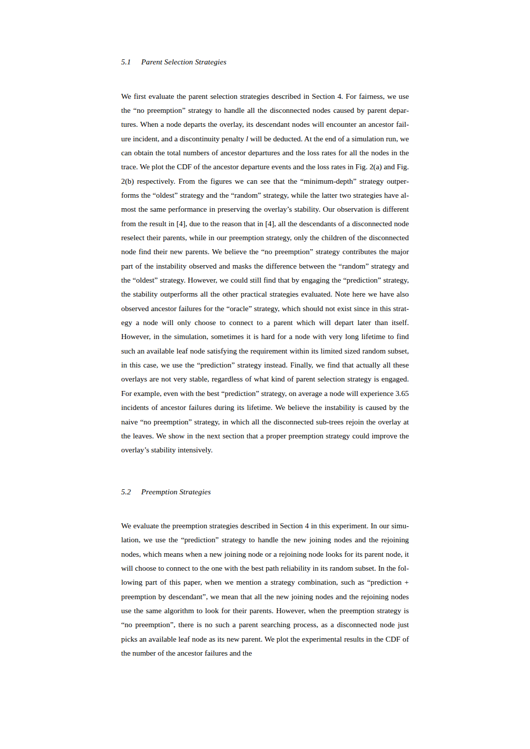5.1 Parent Selection Strategies
We first evaluate the parent selection strategies described in Section 4. For fairness, we use the “no preemption” strategy to handle all the disconnected nodes caused by parent departures. When a node departs the overlay, its descendant nodes will encounter an ancestor failure incident, and a discontinuity penalty l will be deducted. At the end of a simulation run, we can obtain the total numbers of ancestor departures and the loss rates for all the nodes in the trace. We plot the CDF of the ancestor departure events and the loss rates in Fig. 2(a) and Fig. 2(b) respectively. From the figures we can see that the “minimum-depth” strategy outperforms the “oldest” strategy and the “random” strategy, while the latter two strategies have almost the same performance in preserving the overlay’s stability. Our observation is different from the result in [4], due to the reason that in [4], all the descendants of a disconnected node reselect their parents, while in our preemption strategy, only the children of the disconnected node find their new parents. We believe the “no preemption” strategy contributes the major part of the instability observed and masks the difference between the “random” strategy and the “oldest” strategy. However, we could still find that by engaging the “prediction” strategy, the stability outperforms all the other practical strategies evaluated. Note here we have also observed ancestor failures for the “oracle” strategy, which should not exist since in this strategy a node will only choose to connect to a parent which will depart later than itself. However, in the simulation, sometimes it is hard for a node with very long lifetime to find such an available leaf node satisfying the requirement within its limited sized random subset, in this case, we use the “prediction” strategy instead. Finally, we find that actually all these overlays are not very stable, regardless of what kind of parent selection strategy is engaged. For example, even with the best “prediction” strategy, on average a node will experience 3.65 incidents of ancestor failures during its lifetime. We believe the instability is caused by the naive “no preemption” strategy, in which all the disconnected sub-trees rejoin the overlay at the leaves. We show in the next section that a proper preemption strategy could improve the overlay’s stability intensively.
5.2 Preemption Strategies
We evaluate the preemption strategies described in Section 4 in this experiment. In our simulation, we use the “prediction” strategy to handle the new joining nodes and the rejoining nodes, which means when a new joining node or a rejoining node looks for its parent node, it will choose to connect to the one with the best path reliability in its random subset. In the following part of this paper, when we mention a strategy combination, such as “prediction + preemption by descendant”, we mean that all the new joining nodes and the rejoining nodes use the same algorithm to look for their parents. However, when the preemption strategy is “no preemption”, there is no such a parent searching process, as a disconnected node just picks an available leaf node as its new parent. We plot the experimental results in the CDF of the number of the ancestor failures and the